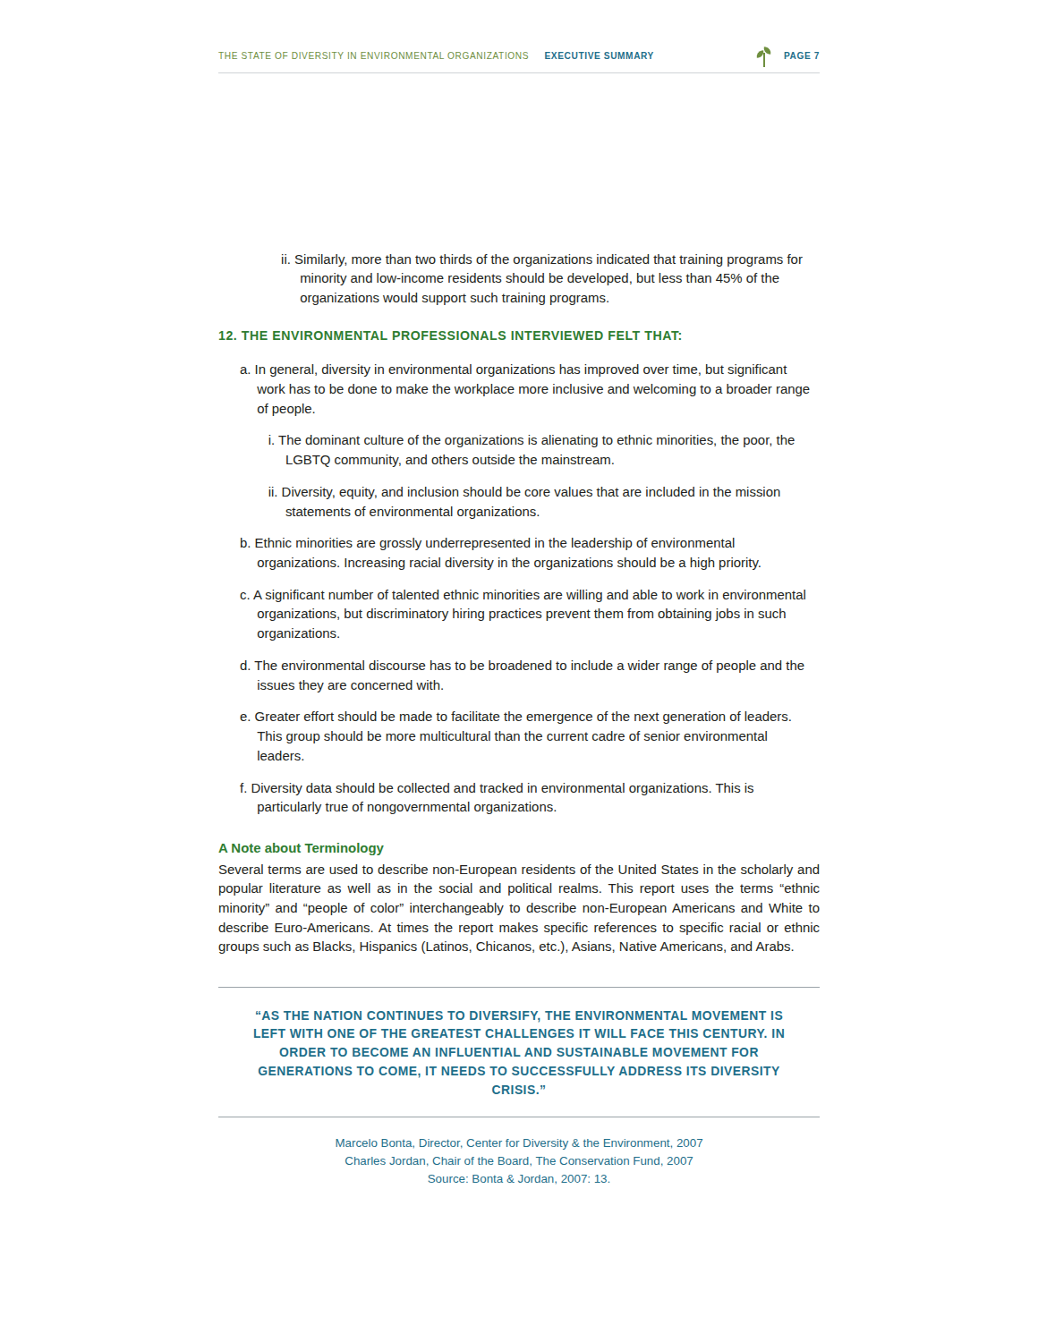The State of Diversity in Environmental Organizations Executive Summary
Page 7
ii. Similarly, more than two thirds of the organizations indicated that training programs for minority and low-income residents should be developed, but less than 45% of the organizations would support such training programs.
12. The Environmental Professionals Interviewed Felt That:
a. In general, diversity in environmental organizations has improved over time, but significant work has to be done to make the workplace more inclusive and welcoming to a broader range of people.
i. The dominant culture of the organizations is alienating to ethnic minorities, the poor, the LGBTQ community, and others outside the mainstream.
ii. Diversity, equity, and inclusion should be core values that are included in the mission statements of environmental organizations.
b. Ethnic minorities are grossly underrepresented in the leadership of environmental organizations. Increasing racial diversity in the organizations should be a high priority.
c. A significant number of talented ethnic minorities are willing and able to work in environmental organizations, but discriminatory hiring practices prevent them from obtaining jobs in such organizations.
d. The environmental discourse has to be broadened to include a wider range of people and the issues they are concerned with.
e. Greater effort should be made to facilitate the emergence of the next generation of leaders. This group should be more multicultural than the current cadre of senior environmental leaders.
f. Diversity data should be collected and tracked in environmental organizations. This is particularly true of nongovernmental organizations.
A Note about Terminology
Several terms are used to describe non-European residents of the United States in the scholarly and popular literature as well as in the social and political realms. This report uses the terms “ethnic minority” and “people of color” interchangeably to describe non-European Americans and White to describe Euro-Americans. At times the report makes specific references to specific racial or ethnic groups such as Blacks, Hispanics (Latinos, Chicanos, etc.), Asians, Native Americans, and Arabs.
“As the nation continues to diversify, the environmental movement is left with one of the greatest challenges it will face this century. In order to become an influential and sustainable movement for generations to come, it needs to successfully address its diversity crisis.”
Marcelo Bonta, Director, Center for Diversity & the Environment, 2007
Charles Jordan, Chair of the Board, The Conservation Fund, 2007
Source: Bonta & Jordan, 2007: 13.